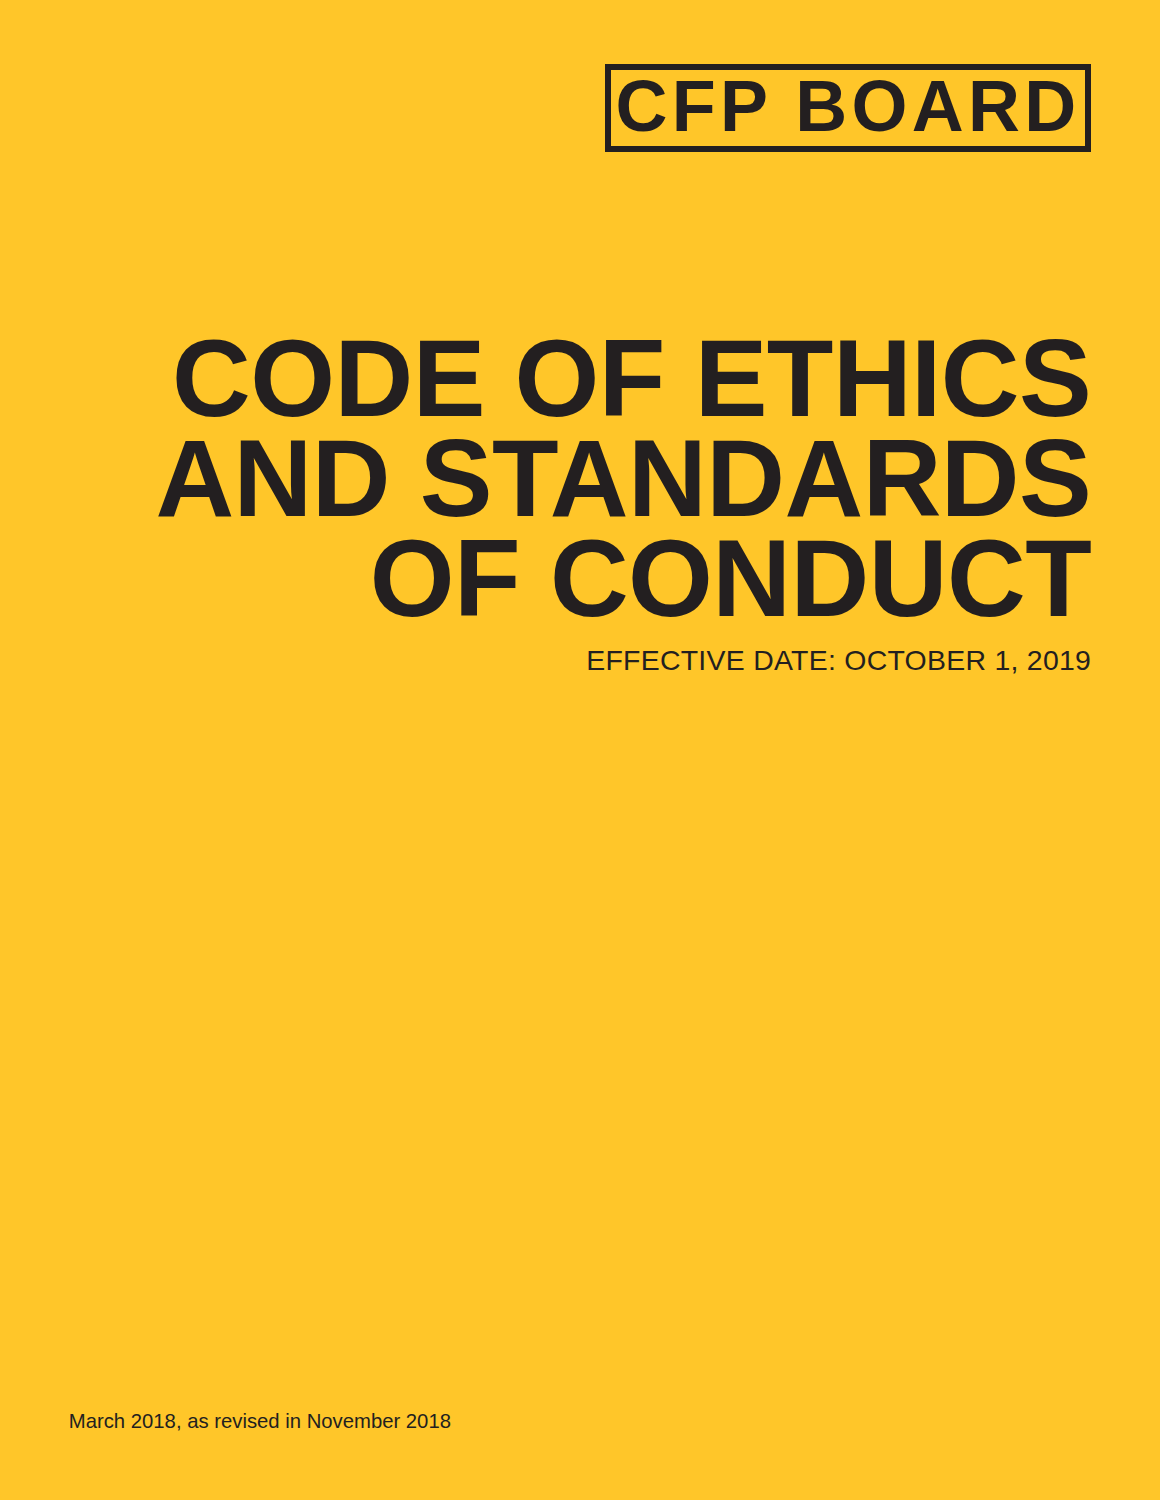CFP Board
Code of Ethics and Standards of Conduct
Effective Date: October 1, 2019
March 2018, as revised in November 2018